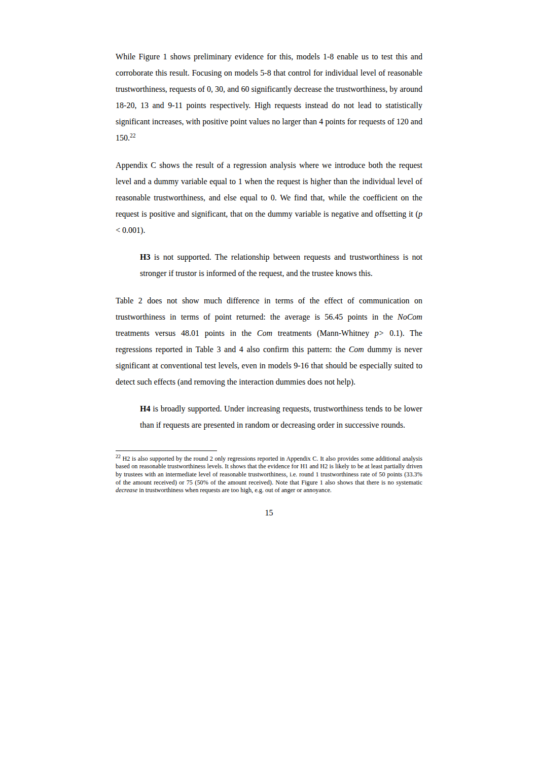While Figure 1 shows preliminary evidence for this, models 1-8 enable us to test this and corroborate this result. Focusing on models 5-8 that control for individual level of reasonable trustworthiness, requests of 0, 30, and 60 significantly decrease the trustworthiness, by around 18-20, 13 and 9-11 points respectively. High requests instead do not lead to statistically significant increases, with positive point values no larger than 4 points for requests of 120 and 150.22
Appendix C shows the result of a regression analysis where we introduce both the request level and a dummy variable equal to 1 when the request is higher than the individual level of reasonable trustworthiness, and else equal to 0. We find that, while the coefficient on the request is positive and significant, that on the dummy variable is negative and offsetting it (p < 0.001).
H3 is not supported. The relationship between requests and trustworthiness is not stronger if trustor is informed of the request, and the trustee knows this.
Table 2 does not show much difference in terms of the effect of communication on trustworthiness in terms of point returned: the average is 56.45 points in the NoCom treatments versus 48.01 points in the Com treatments (Mann-Whitney p> 0.1). The regressions reported in Table 3 and 4 also confirm this pattern: the Com dummy is never significant at conventional test levels, even in models 9-16 that should be especially suited to detect such effects (and removing the interaction dummies does not help).
H4 is broadly supported. Under increasing requests, trustworthiness tends to be lower than if requests are presented in random or decreasing order in successive rounds.
22 H2 is also supported by the round 2 only regressions reported in Appendix C. It also provides some additional analysis based on reasonable trustworthiness levels. It shows that the evidence for H1 and H2 is likely to be at least partially driven by trustees with an intermediate level of reasonable trustworthiness, i.e. round 1 trustworthiness rate of 50 points (33.3% of the amount received) or 75 (50% of the amount received). Note that Figure 1 also shows that there is no systematic decrease in trustworthiness when requests are too high, e.g. out of anger or annoyance.
15